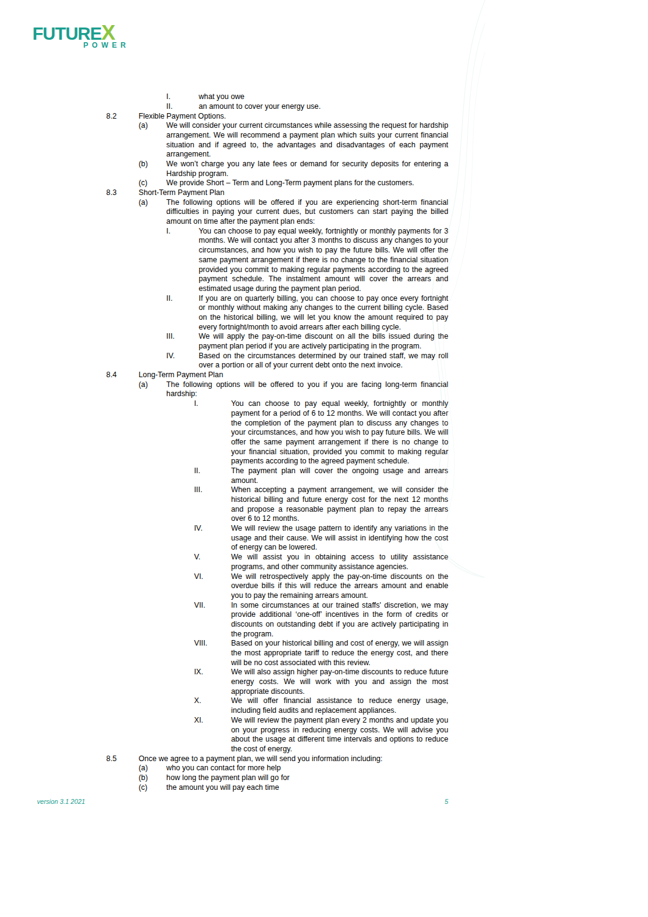FUTUREX
POWER
| I. | what you owe |
| II. | an amount to cover your energy use. |
| 8.2 | Flexible Payment Options. |
| (a) | We will consider your current circumstances while assessing the request for hardship arrangement. We will recommend a payment plan which suits your current financial situation and if agreed to, the advantages and disadvantages of each payment arrangement. |
| (b) | We won’t charge you any late fees or demand for security deposits for entering a Hardship program. |
| (c) | We provide Short – Term and Long-Term payment plans for the customers. |
| 8.3 | Short-Term Payment Plan |
| (a) | The following options will be offered if you are experiencing short-term financial difficulties in paying your current dues, but customers can start paying the billed amount on time after the payment plan ends: |
| I. | You can choose to pay equal weekly, fortnightly or monthly payments for 3 months. We will contact you after 3 months to discuss any changes to your circumstances, and how you wish to pay the future bills. We will offer the same payment arrangement if there is no change to the financial situation provided you commit to making regular payments according to the agreed payment schedule. The instalment amount will cover the arrears and estimated usage during the payment plan period. |
| II. | If you are on quarterly billing, you can choose to pay once every fortnight or monthly without making any changes to the current billing cycle. Based on the historical billing, we will let you know the amount required to pay every fortnight/month to avoid arrears after each billing cycle. |
| III. | We will apply the pay-on-time discount on all the bills issued during the payment plan period if you are actively participating in the program. |
| IV. | Based on the circumstances determined by our trained staff, we may roll over a portion or all of your current debt onto the next invoice. |
| 8.4 | Long-Term Payment Plan |
| (a) | The following options will be offered to you if you are facing long-term financial hardship: |
| I. | You can choose to pay equal weekly, fortnightly or monthly payment for a period of 6 to 12 months. We will contact you after the completion of the payment plan to discuss any changes to your circumstances, and how you wish to pay future bills. We will offer the same payment arrangement if there is no change to your financial situation, provided you commit to making regular payments according to the agreed payment schedule. |
| II. | The payment plan will cover the ongoing usage and arrears amount. |
| III. | When accepting a payment arrangement, we will consider the historical billing and future energy cost for the next 12 months and propose a reasonable payment plan to repay the arrears over 6 to 12 months. |
| IV. | We will review the usage pattern to identify any variations in the usage and their cause. We will assist in identifying how the cost of energy can be lowered. |
| V. | We will assist you in obtaining access to utility assistance programs, and other community assistance agencies. |
| VI. | We will retrospectively apply the pay-on-time discounts on the overdue bills if this will reduce the arrears amount and enable you to pay the remaining arrears amount. |
| VII. | In some circumstances at our trained staffs' discretion, we may provide additional ‘one-off’ incentives in the form of credits or discounts on outstanding debt if you are actively participating in the program. |
| VIII. | Based on your historical billing and cost of energy, we will assign the most appropriate tariff to reduce the energy cost, and there will be no cost associated with this review. |
| IX. | We will also assign higher pay-on-time discounts to reduce future energy costs. We will work with you and assign the most appropriate discounts. |
| X. | We will offer financial assistance to reduce energy usage, including field audits and replacement appliances. |
| XI. | We will review the payment plan every 2 months and update you on your progress in reducing energy costs. We will advise you about the usage at different time intervals and options to reduce the cost of energy. |
| 8.5 | Once we agree to a payment plan, we will send you information including: |
| (a) | who you can contact for more help |
| (b) | how long the payment plan will go for |
| (c) | the amount you will pay each time |
version 3.1 2021 5